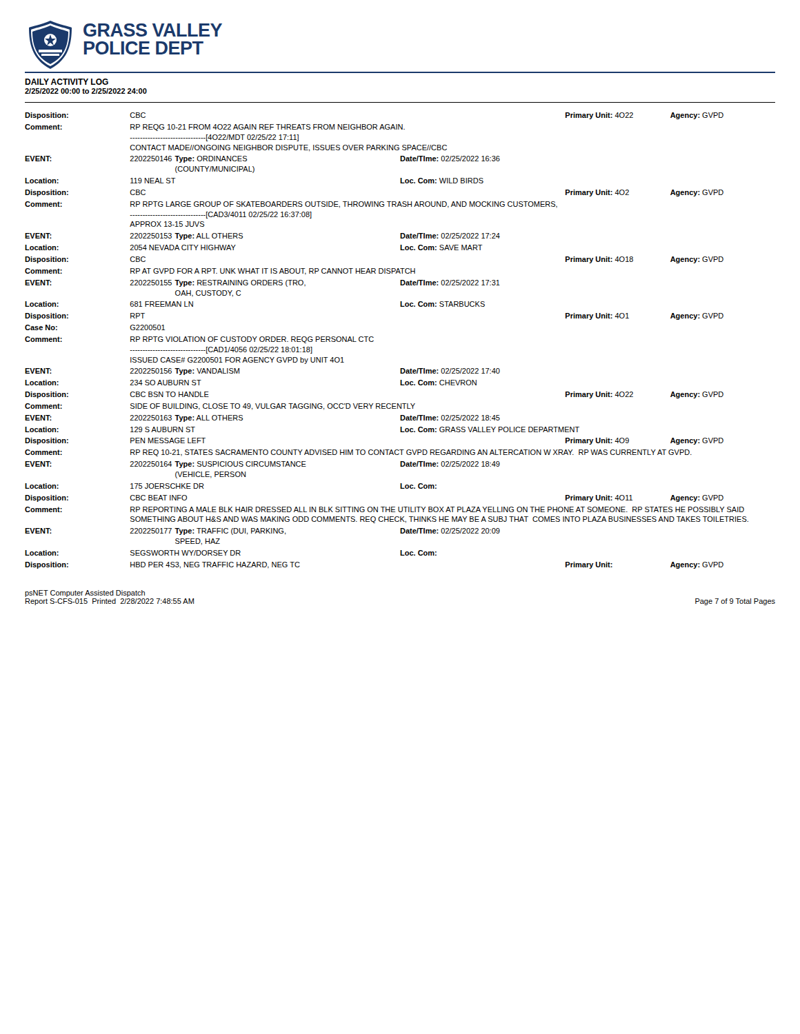GRASS VALLEY
POLICE DEPT
DAILY ACTIVITY LOG
2/25/2022 00:00 to 2/25/2022 24:00
| Disposition: | CBC | | | Primary Unit: 4O22 | Agency: GVPD |
| Comment: | RP REQG 10-21 FROM 4O22 AGAIN REF THREATS FROM NEIGHBOR AGAIN. ------------------------------[4O22/MDT 02/25/22 17:11] CONTACT MADE//ONGOING NEIGHBOR DISPUTE, ISSUES OVER PARKING SPACE//CBC |
| EVENT: | 2202250146 | Type: ORDINANCES (COUNTY/MUNICIPAL) | Date/TIme: 02/25/2022 16:36 |
| Location: | 119 NEAL ST | Loc. Com: WILD BIRDS |
| Disposition: | CBC | | Primary Unit: 4O2 | Agency: GVPD |
| Comment: | RP RPTG LARGE GROUP OF SKATEBOARDERS OUTSIDE, THROWING TRASH AROUND, AND MOCKING CUSTOMERS, ------------------------------[CAD3/4011 02/25/22 16:37:08] APPROX 13-15 JUVS |
| EVENT: | 2202250153 | Type: ALL OTHERS | Date/TIme: 02/25/2022 17:24 |
| Location: | 2054 NEVADA CITY HIGHWAY | Loc. Com: SAVE MART |
| Disposition: | CBC | | Primary Unit: 4O18 | Agency: GVPD |
| Comment: | RP AT GVPD FOR A RPT. UNK WHAT IT IS ABOUT, RP CANNOT HEAR DISPATCH |
| EVENT: | 2202250155 | Type: RESTRAINING ORDERS (TRO, OAH, CUSTODY, C | Date/TIme: 02/25/2022 17:31 |
| Location: | 681 FREEMAN LN | Loc. Com: STARBUCKS |
| Disposition: | RPT | | Primary Unit: 4O1 | Agency: GVPD |
| Case No: | G2200501 |
| Comment: | RP RPTG VIOLATION OF CUSTODY ORDER. REQG PERSONAL CTC ------------------------------[CAD1/4056 02/25/22 18:01:18] ISSUED CASE# G2200501 FOR AGENCY GVPD by UNIT 4O1 |
| EVENT: | 2202250156 | Type: VANDALISM | Date/TIme: 02/25/2022 17:40 |
| Location: | 234 SO AUBURN ST | Loc. Com: CHEVRON |
| Disposition: | CBC BSN TO HANDLE | | Primary Unit: 4O22 | Agency: GVPD |
| Comment: | SIDE OF BUILDING, CLOSE TO 49, VULGAR TAGGING, OCC'D VERY RECENTLY |
| EVENT: | 2202250163 | Type: ALL OTHERS | Date/TIme: 02/25/2022 18:45 |
| Location: | 129 S AUBURN ST | Loc. Com: GRASS VALLEY POLICE DEPARTMENT |
| Disposition: | PEN MESSAGE LEFT | | Primary Unit: 4O9 | Agency: GVPD |
| Comment: | RP REQ 10-21, STATES SACRAMENTO COUNTY ADVISED HIM TO CONTACT GVPD REGARDING AN ALTERCATION W XRAY. RP WAS CURRENTLY AT GVPD. |
| EVENT: | 2202250164 | Type: SUSPICIOUS CIRCUMSTANCE (VEHICLE, PERSON | Date/TIme: 02/25/2022 18:49 |
| Location: | 175 JOERSCHKE DR | Loc. Com: |
| Disposition: | CBC BEAT INFO | | Primary Unit: 4O11 | Agency: GVPD |
| Comment: | RP REPORTING A MALE BLK HAIR DRESSED ALL IN BLK SITTING ON THE UTILITY BOX AT PLAZA YELLING ON THE PHONE AT SOMEONE. RP STATES HE POSSIBLY SAID SOMETHING ABOUT H&S AND WAS MAKING ODD COMMENTS. REQ CHECK, THINKS HE MAY BE A SUBJ THAT COMES INTO PLAZA BUSINESSES AND TAKES TOILETRIES. |
| EVENT: | 2202250177 | Type: TRAFFIC (DUI, PARKING, SPEED, HAZ | Date/TIme: 02/25/2022 20:09 |
| Location: | SEGSWORTH WY/DORSEY DR | Loc. Com: |
| Disposition: | HBD PER 4S3, NEG TRAFFIC HAZARD, NEG TC | | Primary Unit: | Agency: GVPD |
psNET Computer Assisted Dispatch
Report S-CFS-015 Printed 2/28/2022 7:48:55 AM
Page 7 of 9 Total Pages